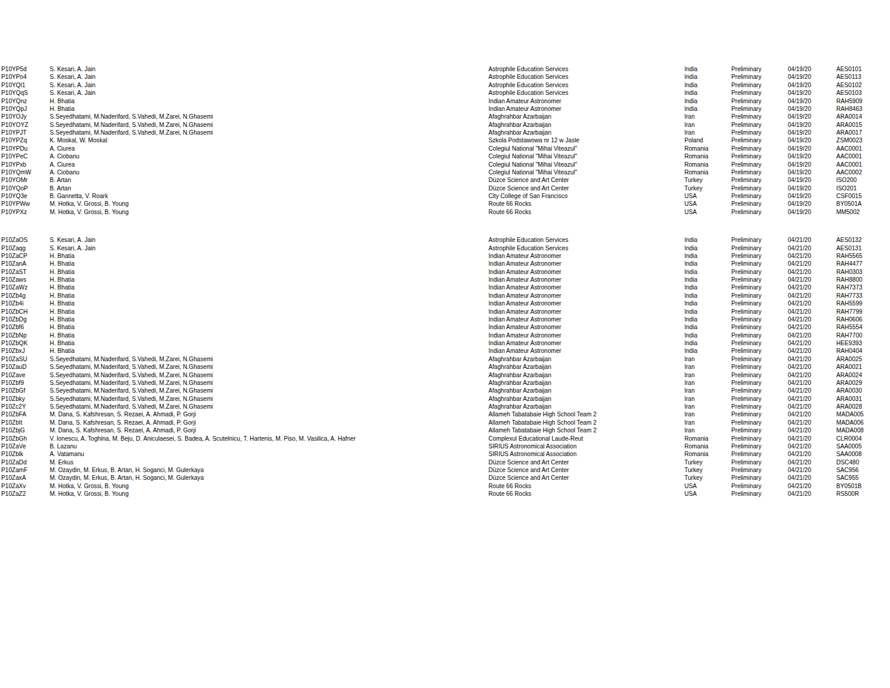| P10YP5d | S. Kesari, A. Jain | Astrophile Education Services | India | Preliminary | 04/19/20 | AES0101 |
| P10YPo4 | S. Kesari, A. Jain | Astrophile Education Services | India | Preliminary | 04/19/20 | AES0113 |
| P10YQl1 | S. Kesari, A. Jain | Astrophile Education Services | India | Preliminary | 04/19/20 | AES0102 |
| P10YQqS | S. Kesari, A. Jain | Astrophile Education Services | India | Preliminary | 04/19/20 | AES0103 |
| P10YQnz | H. Bhatia | Indian Amateur Astronomer | India | Preliminary | 04/19/20 | RAH5909 |
| P10YQpJ | H. Bhatia | Indian Amateur Astronomer | India | Preliminary | 04/19/20 | RAH8463 |
| P10YOJy | S.Seyedhatami, M.Naderifard, S.Vahedi, M.Zarei, N.Ghasemi | Afaghrahbar Azarbaijan | Iran | Preliminary | 04/19/20 | ARA0014 |
| P10YOYZ | S.Seyedhatami, M.Naderifard, S.Vahedi, M.Zarei, N.Ghasemi | Afaghrahbar Azarbaijan | Iran | Preliminary | 04/19/20 | ARA0015 |
| P10YPJT | S.Seyedhatami, M.Naderifard, S.Vahedi, M.Zarei, N.Ghasemi | Afaghrahbar Azarbaijan | Iran | Preliminary | 04/19/20 | ARA0017 |
| P10YPZq | K. Moskal, W. Moskal | Szkola Podstawowa nr 12 w Jasle | Poland | Preliminary | 04/19/20 | ZSM0023 |
| P10YPDu | A. Ciurea | Colegiul National "Mihai Viteazul" | Romania | Preliminary | 04/19/20 | AAC0001 |
| P10YPeC | A. Ciobanu | Colegiul National "Mihai Viteazul" | Romania | Preliminary | 04/19/20 | AAC0001 |
| P10YPxb | A. Ciurea | Colegiul National "Mihai Viteazul" | Romania | Preliminary | 04/19/20 | AAC0001 |
| P10YQmW | A. Ciobanu | Colegiul National "Mihai Viteazul" | Romania | Preliminary | 04/19/20 | AAC0002 |
| P10YOMr | B. Artan | Düzce Science and Art Center | Turkey | Preliminary | 04/19/20 | ISO200 |
| P10YQoP | B. Artan | Düzce Science and Art Center | Turkey | Preliminary | 04/19/20 | ISO201 |
| P10YQ3e | B. Gannetta, V. Roark | City College of San Francisco | USA | Preliminary | 04/19/20 | CSF0015 |
| P10YPWw | M. Hotka, V. Grossi, B. Young | Route 66 Rocks | USA | Preliminary | 04/19/20 | BY0501A |
| P10YPXz | M. Hotka, V. Grossi, B. Young | Route 66 Rocks | USA | Preliminary | 04/19/20 | MM5002 |
| P10ZaOS | S. Kesari, A. Jain | Astrophile Education Services | India | Preliminary | 04/21/20 | AES0132 |
| P10Zaqg | S. Kesari, A. Jain | Astrophile Education Services | India | Preliminary | 04/21/20 | AES0131 |
| P10ZaCP | H. Bhatia | Indian Amateur Astronomer | India | Preliminary | 04/21/20 | RAH5565 |
| P10ZanA | H. Bhatia | Indian Amateur Astronomer | India | Preliminary | 04/21/20 | RAH4477 |
| P10ZaST | H. Bhatia | Indian Amateur Astronomer | India | Preliminary | 04/21/20 | RAH0303 |
| P10Zaws | H. Bhatia | Indian Amateur Astronomer | India | Preliminary | 04/21/20 | RAH8800 |
| P10ZaWz | H. Bhatia | Indian Amateur Astronomer | India | Preliminary | 04/21/20 | RAH7373 |
| P10Zb4g | H. Bhatia | Indian Amateur Astronomer | India | Preliminary | 04/21/20 | RAH7733 |
| P10Zb4i | H. Bhatia | Indian Amateur Astronomer | India | Preliminary | 04/21/20 | RAH5599 |
| P10ZbCH | H. Bhatia | Indian Amateur Astronomer | India | Preliminary | 04/21/20 | RAH7799 |
| P10ZbDg | H. Bhatia | Indian Amateur Astronomer | India | Preliminary | 04/21/20 | RAH0606 |
| P10Zbf6 | H. Bhatia | Indian Amateur Astronomer | India | Preliminary | 04/21/20 | RAH5554 |
| P10ZbNp | H. Bhatia | Indian Amateur Astronomer | India | Preliminary | 04/21/20 | RAH7700 |
| P10ZbQK | H. Bhatia | Indian Amateur Astronomer | India | Preliminary | 04/21/20 | HEE9393 |
| P10ZbxJ | H. Bhatia | Indian Amateur Astronomer | India | Preliminary | 04/21/20 | RAH0404 |
| P10ZaSU | S.Seyedhatami, M.Naderifard, S.Vahedi, M.Zarei, N.Ghasemi | Afaghrahbar Azarbaijan | Iran | Preliminary | 04/21/20 | ARA0025 |
| P10ZauD | S.Seyedhatami, M.Naderifard, S.Vahedi, M.Zarei, N.Ghasemi | Afaghrahbar Azarbaijan | Iran | Preliminary | 04/21/20 | ARA0021 |
| P10Zave | S.Seyedhatami, M.Naderifard, S.Vahedi, M.Zarei, N.Ghasemi | Afaghrahbar Azarbaijan | Iran | Preliminary | 04/21/20 | ARA0024 |
| P10Zbf9 | S.Seyedhatami, M.Naderifard, S.Vahedi, M.Zarei, N.Ghasemi | Afaghrahbar Azarbaijan | Iran | Preliminary | 04/21/20 | ARA0029 |
| P10ZbGf | S.Seyedhatami, M.Naderifard, S.Vahedi, M.Zarei, N.Ghasemi | Afaghrahbar Azarbaijan | Iran | Preliminary | 04/21/20 | ARA0030 |
| P10Zbky | S.Seyedhatami, M.Naderifard, S.Vahedi, M.Zarei, N.Ghasemi | Afaghrahbar Azarbaijan | Iran | Preliminary | 04/21/20 | ARA0031 |
| P10Zc2Y | S.Seyedhatami, M.Naderifard, S.Vahedi, M.Zarei, N.Ghasemi | Afaghrahbar Azarbaijan | Iran | Preliminary | 04/21/20 | ARA0028 |
| P10ZbFA | M. Dana, S. Kafshresan, S. Rezaei, A. Ahmadi, P. Gorji | Allameh Tabatabaie High School Team 2 | Iran | Preliminary | 04/21/20 | MADA005 |
| P10ZbIt | M. Dana, S. Kafshresan, S. Rezaei, A. Ahmadi, P. Gorji | Allameh Tabatabaie High School Team 2 | Iran | Preliminary | 04/21/20 | MADA006 |
| P10ZbjG | M. Dana, S. Kafshresan, S. Rezaei, A. Ahmadi, P. Gorji | Allameh Tabatabaie High School Team 2 | Iran | Preliminary | 04/21/20 | MADA008 |
| P10ZbGh | V. Ionescu, A. Toghina, M. Beju, D. Aniculaesei, S. Badea, A. Scutelnicu, T. Hartenis, M. Piso, M. Vasilica, A. Hafner | Complexul Educational Laude-Reut | Romania | Preliminary | 04/21/20 | CLR0004 |
| P10ZaVe | B. Lazanu | SIRIUS Astronomical Association | Romania | Preliminary | 04/21/20 | SAA0005 |
| P10Zblk | A. Vatamanu | SIRIUS Astronomical Association | Romania | Preliminary | 04/21/20 | SAA0008 |
| P10ZaDd | M. Erkus | Düzce Science and Art Center | Turkey | Preliminary | 04/21/20 | DSC480 |
| P10ZamF | M. Ozaydin, M. Erkus, B. Artan, H. Soganci, M. Gulerkaya | Düzce Science and Art Center | Turkey | Preliminary | 04/21/20 | SAC956 |
| P10ZaxA | M. Ozaydin, M. Erkus, B. Artan, H. Soganci, M. Gulerkaya | Düzce Science and Art Center | Turkey | Preliminary | 04/21/20 | SAC955 |
| P10ZaXv | M. Hotka, V. Grossi, B. Young | Route 66 Rocks | USA | Preliminary | 04/21/20 | BY0501B |
| P10ZaZ2 | M. Hotka, V. Grossi, B. Young | Route 66 Rocks | USA | Preliminary | 04/21/20 | RS500R |